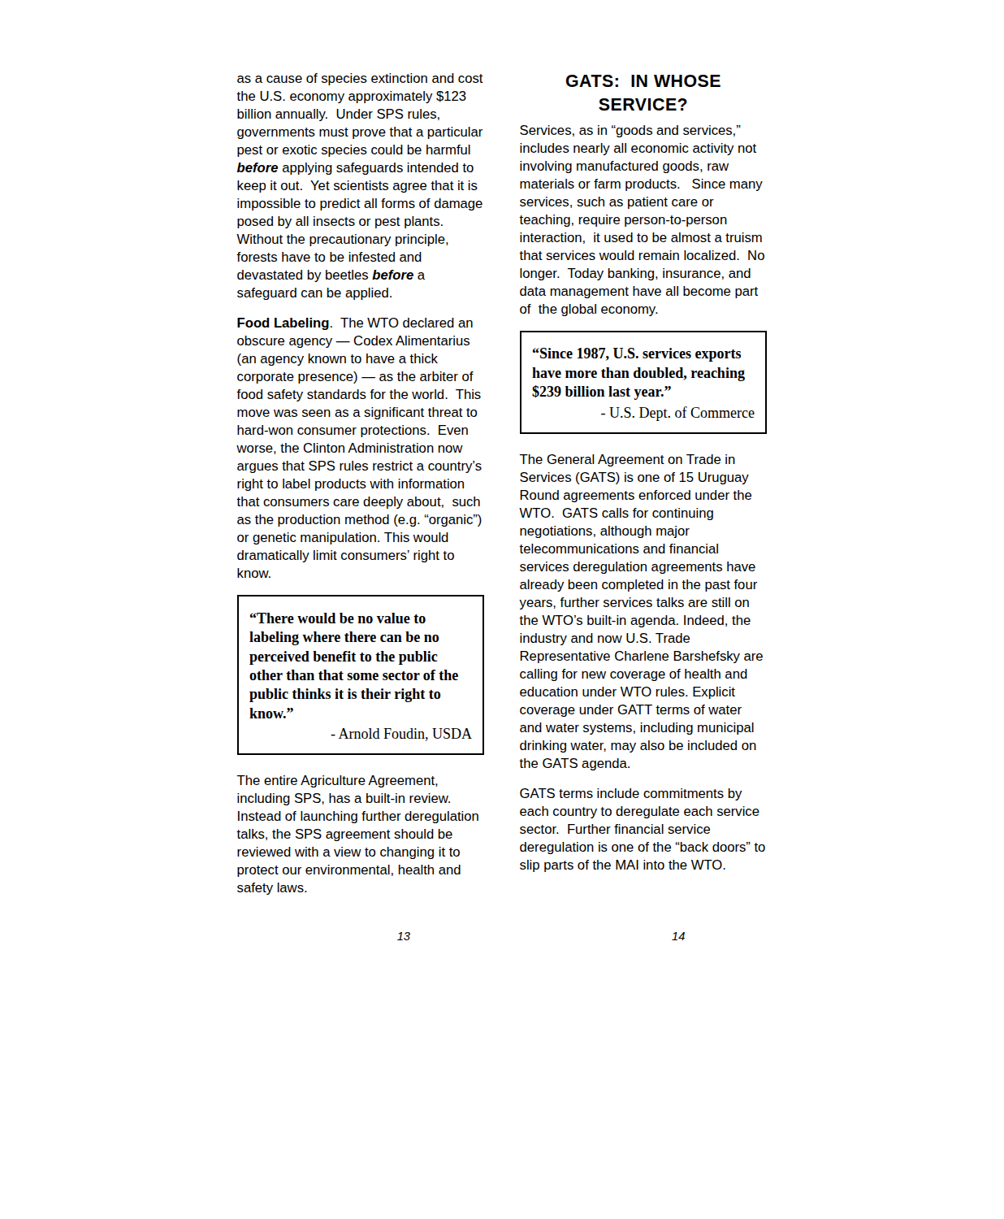as a cause of species extinction and cost the U.S. economy approximately $123 billion annually. Under SPS rules, governments must prove that a particular pest or exotic species could be harmful before applying safeguards intended to keep it out. Yet scientists agree that it is impossible to predict all forms of damage posed by all insects or pest plants. Without the precautionary principle, forests have to be infested and devastated by beetles before a safeguard can be applied.
Food Labeling. The WTO declared an obscure agency — Codex Alimentarius (an agency known to have a thick corporate presence) — as the arbiter of food safety standards for the world. This move was seen as a significant threat to hard-won consumer protections. Even worse, the Clinton Administration now argues that SPS rules restrict a country’s right to label products with information that consumers care deeply about, such as the production method (e.g. “organic”) or genetic manipulation. This would dramatically limit consumers’ right to know.
“There would be no value to labeling where there can be no perceived benefit to the public other than that some sector of the public thinks it is their right to know.” - Arnold Foudin, USDA
The entire Agriculture Agreement, including SPS, has a built-in review. Instead of launching further deregulation talks, the SPS agreement should be reviewed with a view to changing it to protect our environmental, health and safety laws.
GATS: IN WHOSE SERVICE?
Services, as in “goods and services,” includes nearly all economic activity not involving manufactured goods, raw materials or farm products. Since many services, such as patient care or teaching, require person-to-person interaction, it used to be almost a truism that services would remain localized. No longer. Today banking, insurance, and data management have all become part of the global economy.
“Since 1987, U.S. services exports have more than doubled, reaching $239 billion last year.” - U.S. Dept. of Commerce
The General Agreement on Trade in Services (GATS) is one of 15 Uruguay Round agreements enforced under the WTO. GATS calls for continuing negotiations, although major telecommunications and financial services deregulation agreements have already been completed in the past four years, further services talks are still on the WTO’s built-in agenda. Indeed, the industry and now U.S. Trade Representative Charlene Barshefsky are calling for new coverage of health and education under WTO rules. Explicit coverage under GATT terms of water and water systems, including municipal drinking water, may also be included on the GATS agenda.
GATS terms include commitments by each country to deregulate each service sector. Further financial service deregulation is one of the “back doors” to slip parts of the MAI into the WTO.
13
14